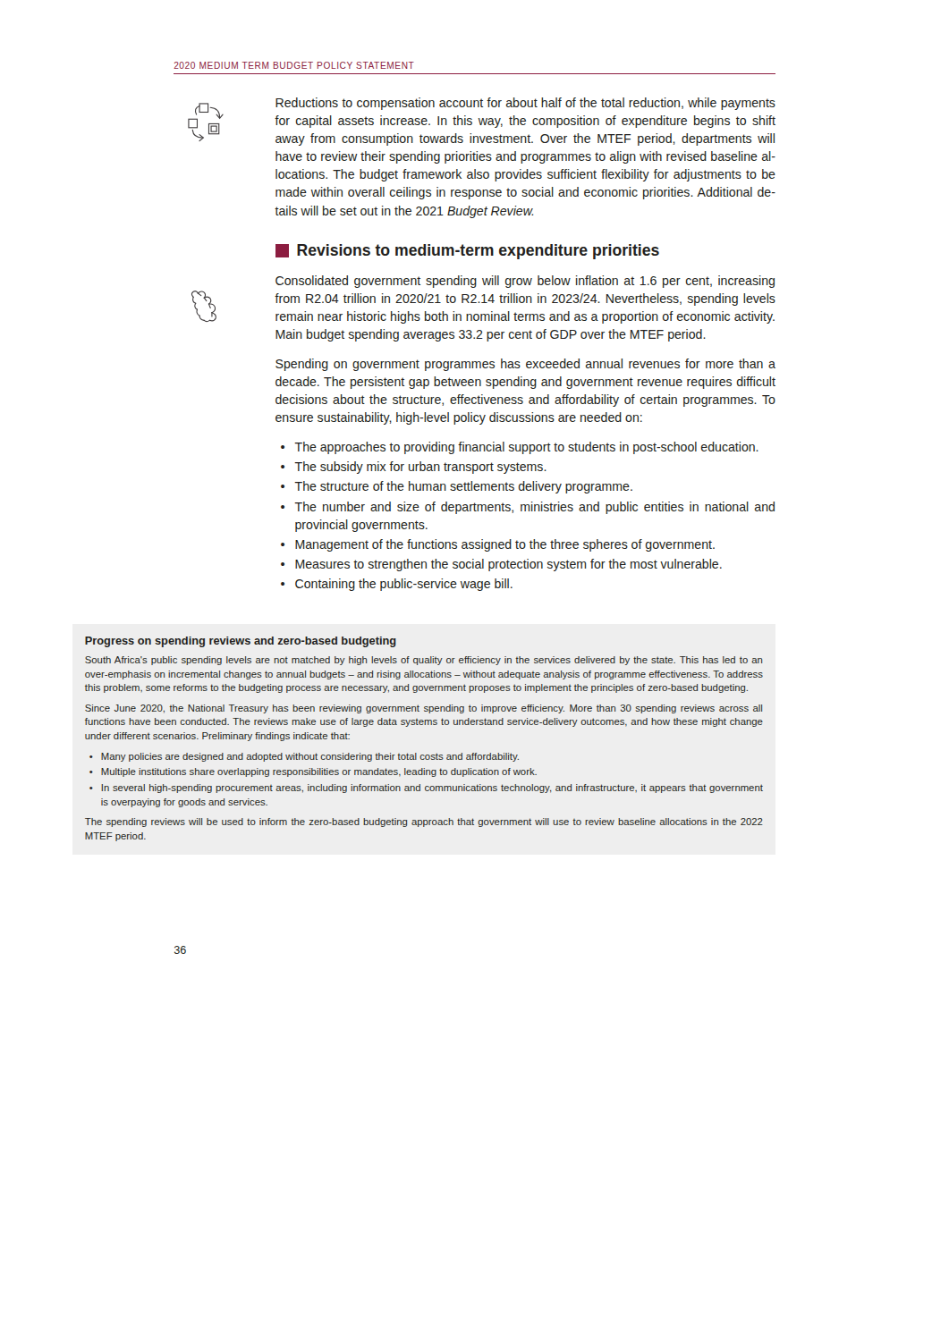2020 Medium Term Budget Policy Statement
Reductions to compensation account for about half of the total reduction, while payments for capital assets increase. In this way, the composition of expenditure begins to shift away from consumption towards investment. Over the MTEF period, departments will have to review their spending priorities and programmes to align with revised baseline allocations. The budget framework also provides sufficient flexibility for adjustments to be made within overall ceilings in response to social and economic priorities. Additional details will be set out in the 2021 Budget Review.
Revisions to medium-term expenditure priorities
Consolidated government spending will grow below inflation at 1.6 per cent, increasing from R2.04 trillion in 2020/21 to R2.14 trillion in 2023/24. Nevertheless, spending levels remain near historic highs both in nominal terms and as a proportion of economic activity. Main budget spending averages 33.2 per cent of GDP over the MTEF period.
Spending on government programmes has exceeded annual revenues for more than a decade. The persistent gap between spending and government revenue requires difficult decisions about the structure, effectiveness and affordability of certain programmes. To ensure sustainability, high-level policy discussions are needed on:
The approaches to providing financial support to students in post-school education.
The subsidy mix for urban transport systems.
The structure of the human settlements delivery programme.
The number and size of departments, ministries and public entities in national and provincial governments.
Management of the functions assigned to the three spheres of government.
Measures to strengthen the social protection system for the most vulnerable.
Containing the public-service wage bill.
Progress on spending reviews and zero-based budgeting
South Africa's public spending levels are not matched by high levels of quality or efficiency in the services delivered by the state. This has led to an over-emphasis on incremental changes to annual budgets – and rising allocations – without adequate analysis of programme effectiveness. To address this problem, some reforms to the budgeting process are necessary, and government proposes to implement the principles of zero-based budgeting.
Since June 2020, the National Treasury has been reviewing government spending to improve efficiency. More than 30 spending reviews across all functions have been conducted. The reviews make use of large data systems to understand service-delivery outcomes, and how these might change under different scenarios. Preliminary findings indicate that:
Many policies are designed and adopted without considering their total costs and affordability.
Multiple institutions share overlapping responsibilities or mandates, leading to duplication of work.
In several high-spending procurement areas, including information and communications technology, and infrastructure, it appears that government is overpaying for goods and services.
The spending reviews will be used to inform the zero-based budgeting approach that government will use to review baseline allocations in the 2022 MTEF period.
36